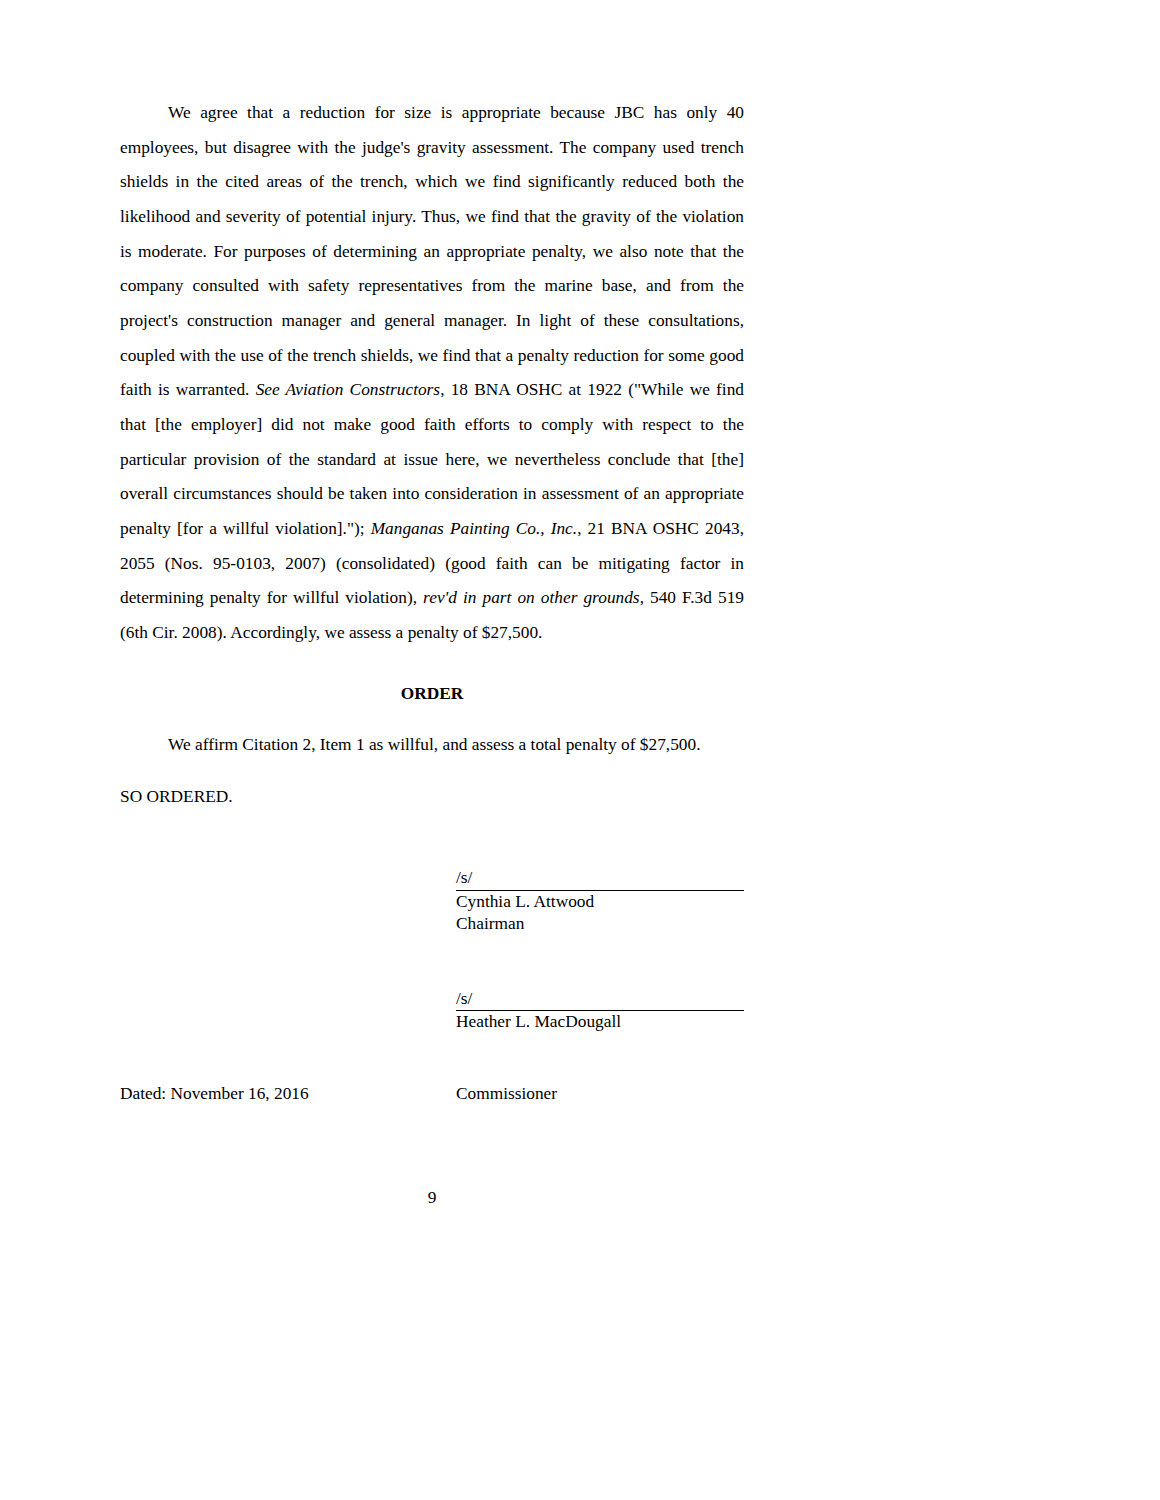We agree that a reduction for size is appropriate because JBC has only 40 employees, but disagree with the judge's gravity assessment. The company used trench shields in the cited areas of the trench, which we find significantly reduced both the likelihood and severity of potential injury. Thus, we find that the gravity of the violation is moderate. For purposes of determining an appropriate penalty, we also note that the company consulted with safety representatives from the marine base, and from the project's construction manager and general manager. In light of these consultations, coupled with the use of the trench shields, we find that a penalty reduction for some good faith is warranted. See Aviation Constructors, 18 BNA OSHC at 1922 ("While we find that [the employer] did not make good faith efforts to comply with respect to the particular provision of the standard at issue here, we nevertheless conclude that [the] overall circumstances should be taken into consideration in assessment of an appropriate penalty [for a willful violation]."); Manganas Painting Co., Inc., 21 BNA OSHC 2043, 2055 (Nos. 95-0103, 2007) (consolidated) (good faith can be mitigating factor in determining penalty for willful violation), rev'd in part on other grounds, 540 F.3d 519 (6th Cir. 2008). Accordingly, we assess a penalty of $27,500.
ORDER
We affirm Citation 2, Item 1 as willful, and assess a total penalty of $27,500.
SO ORDERED.
/s/
Cynthia L. Attwood
Chairman
/s/
Heather L. MacDougall
Dated: November 16, 2016
Commissioner
9